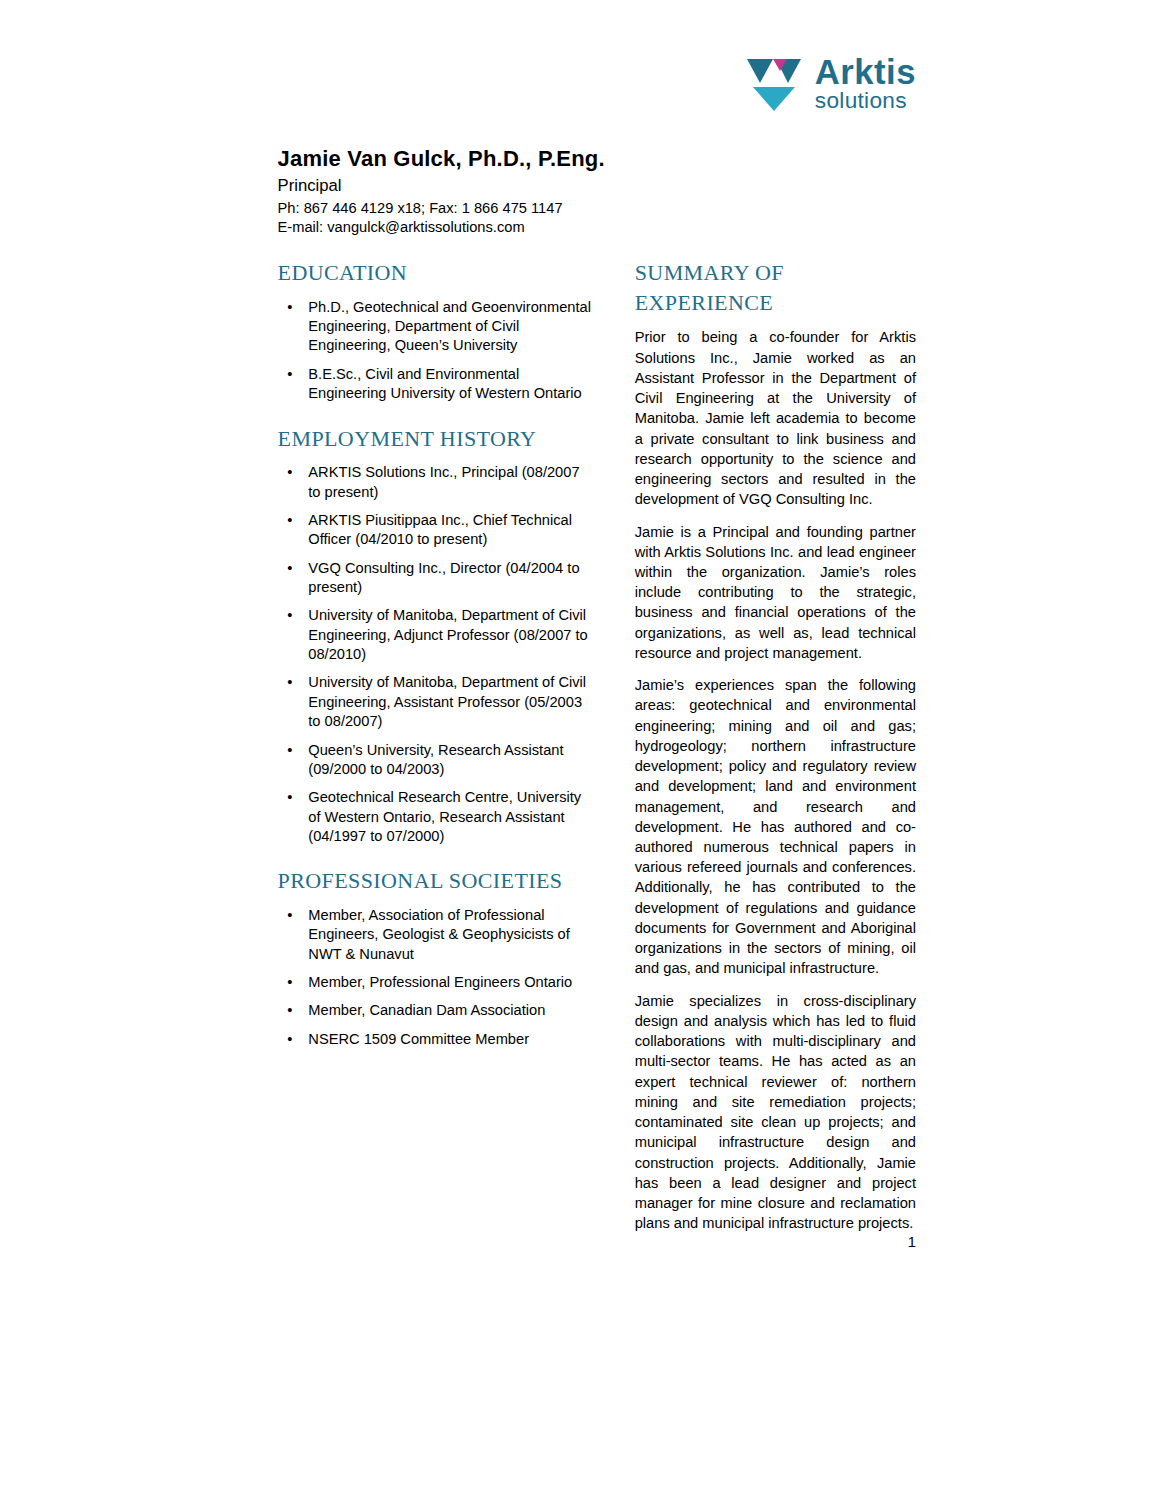Arktis solutions
Jamie Van Gulck, Ph.D., P.Eng.
Principal
Ph: 867 446 4129 x18; Fax: 1 866 475 1147
E-mail: vangulck@arktissolutions.com
EDUCATION
Ph.D., Geotechnical and Geoenvironmental Engineering, Department of Civil Engineering, Queen’s University
B.E.Sc., Civil and Environmental Engineering University of Western Ontario
EMPLOYMENT HISTORY
ARKTIS Solutions Inc., Principal (08/2007 to present)
ARKTIS Piusitippaa Inc., Chief Technical Officer (04/2010 to present)
VGQ Consulting Inc., Director (04/2004 to present)
University of Manitoba, Department of Civil Engineering, Adjunct Professor (08/2007 to 08/2010)
University of Manitoba, Department of Civil Engineering, Assistant Professor (05/2003 to 08/2007)
Queen’s University, Research Assistant (09/2000 to 04/2003)
Geotechnical Research Centre, University of Western Ontario, Research Assistant (04/1997 to 07/2000)
PROFESSIONAL SOCIETIES
Member, Association of Professional Engineers, Geologist & Geophysicists of NWT & Nunavut
Member, Professional Engineers Ontario
Member, Canadian Dam Association
NSERC 1509 Committee Member
SUMMARY OF EXPERIENCE
Prior to being a co-founder for Arktis Solutions Inc., Jamie worked as an Assistant Professor in the Department of Civil Engineering at the University of Manitoba. Jamie left academia to become a private consultant to link business and research opportunity to the science and engineering sectors and resulted in the development of VGQ Consulting Inc.
Jamie is a Principal and founding partner with Arktis Solutions Inc. and lead engineer within the organization. Jamie’s roles include contributing to the strategic, business and financial operations of the organizations, as well as, lead technical resource and project management.
Jamie’s experiences span the following areas: geotechnical and environmental engineering; mining and oil and gas; hydrogeology; northern infrastructure development; policy and regulatory review and development; land and environment management, and research and development. He has authored and co-authored numerous technical papers in various refereed journals and conferences. Additionally, he has contributed to the development of regulations and guidance documents for Government and Aboriginal organizations in the sectors of mining, oil and gas, and municipal infrastructure.
Jamie specializes in cross-disciplinary design and analysis which has led to fluid collaborations with multi-disciplinary and multi-sector teams. He has acted as an expert technical reviewer of: northern mining and site remediation projects; contaminated site clean up projects; and municipal infrastructure design and construction projects. Additionally, Jamie has been a lead designer and project manager for mine closure and reclamation plans and municipal infrastructure projects.
1